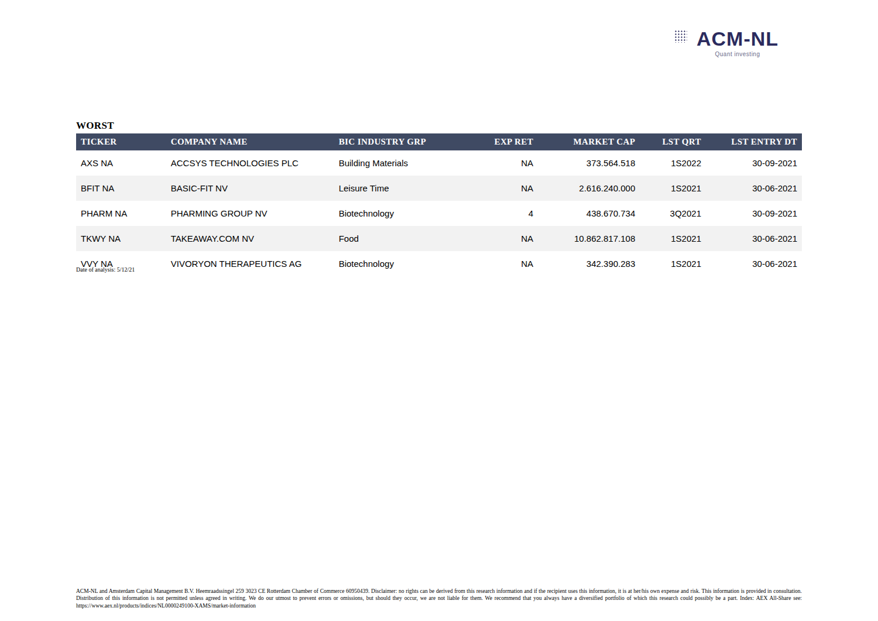ACM-NL
Quant investing
WORST
| TICKER | COMPANY NAME | BIC INDUSTRY GRP | EXP RET | MARKET CAP | LST QRT | LST ENTRY DT |
| --- | --- | --- | --- | --- | --- | --- |
| AXS NA | ACCSYS TECHNOLOGIES PLC | Building Materials | NA | 373.564.518 | 1S2022 | 30-09-2021 |
| BFIT NA | BASIC-FIT NV | Leisure Time | NA | 2.616.240.000 | 1S2021 | 30-06-2021 |
| PHARM NA | PHARMING GROUP NV | Biotechnology | 4 | 438.670.734 | 3Q2021 | 30-09-2021 |
| TKWY NA | TAKEAWAY.COM NV | Food | NA | 10.862.817.108 | 1S2021 | 30-06-2021 |
| VVY NA | VIVORYON THERAPEUTICS AG | Biotechnology | NA | 342.390.283 | 1S2021 | 30-06-2021 |
Date of analysis: 5/12/21
ACM-NL and Amsterdam Capital Management B.V. Heemraadssingel 259 3023 CE Rotterdam Chamber of Commerce 60950439. Disclaimer: no rights can be derived from this research information and if the recipient uses this information, it is at her/his own expense and risk. This information is provided in consultation. Distribution of this information is not permitted unless agreed in writing. We do our utmost to prevent errors or omissions, but should they occur, we are not liable for them. We recommend that you always have a diversified portfolio of which this research could possibly be a part. Index: AEX All-Share see: https://www.aex.nl/products/indices/NL0000249100-XAMS/market-information